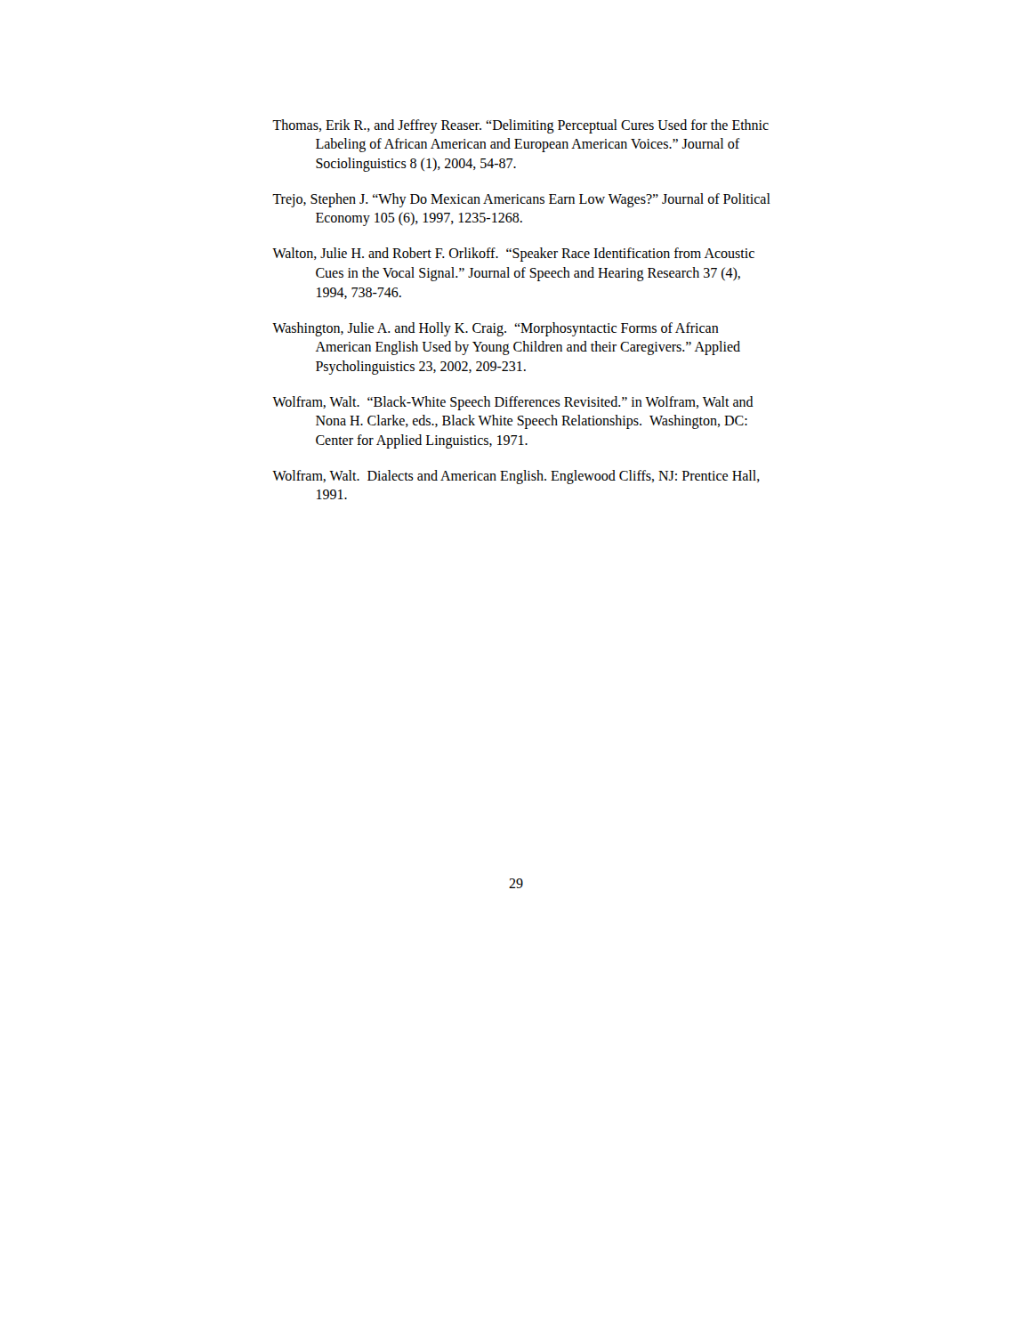Thomas, Erik R., and Jeffrey Reaser. “Delimiting Perceptual Cures Used for the Ethnic Labeling of African American and European American Voices.” Journal of Sociolinguistics 8 (1), 2004, 54-87.
Trejo, Stephen J. “Why Do Mexican Americans Earn Low Wages?” Journal of Political Economy 105 (6), 1997, 1235-1268.
Walton, Julie H. and Robert F. Orlikoff. “Speaker Race Identification from Acoustic Cues in the Vocal Signal.” Journal of Speech and Hearing Research 37 (4), 1994, 738-746.
Washington, Julie A. and Holly K. Craig. “Morphosyntactic Forms of African American English Used by Young Children and their Caregivers.” Applied Psycholinguistics 23, 2002, 209-231.
Wolfram, Walt. “Black-White Speech Differences Revisited.” in Wolfram, Walt and Nona H. Clarke, eds., Black White Speech Relationships. Washington, DC: Center for Applied Linguistics, 1971.
Wolfram, Walt. Dialects and American English. Englewood Cliffs, NJ: Prentice Hall, 1991.
29